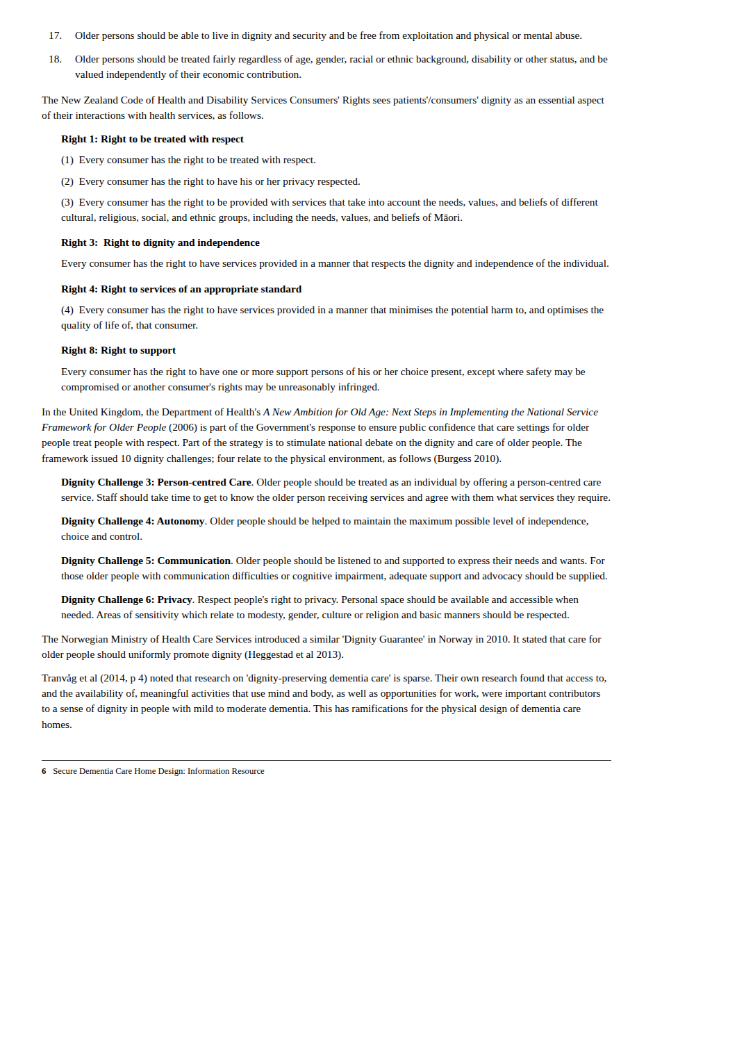17. Older persons should be able to live in dignity and security and be free from exploitation and physical or mental abuse.
18. Older persons should be treated fairly regardless of age, gender, racial or ethnic background, disability or other status, and be valued independently of their economic contribution.
The New Zealand Code of Health and Disability Services Consumers' Rights sees patients'/consumers' dignity as an essential aspect of their interactions with health services, as follows.
Right 1: Right to be treated with respect
(1) Every consumer has the right to be treated with respect.
(2) Every consumer has the right to have his or her privacy respected.
(3) Every consumer has the right to be provided with services that take into account the needs, values, and beliefs of different cultural, religious, social, and ethnic groups, including the needs, values, and beliefs of Māori.
Right 3: Right to dignity and independence
Every consumer has the right to have services provided in a manner that respects the dignity and independence of the individual.
Right 4: Right to services of an appropriate standard
(4) Every consumer has the right to have services provided in a manner that minimises the potential harm to, and optimises the quality of life of, that consumer.
Right 8: Right to support
Every consumer has the right to have one or more support persons of his or her choice present, except where safety may be compromised or another consumer's rights may be unreasonably infringed.
In the United Kingdom, the Department of Health's A New Ambition for Old Age: Next Steps in Implementing the National Service Framework for Older People (2006) is part of the Government's response to ensure public confidence that care settings for older people treat people with respect. Part of the strategy is to stimulate national debate on the dignity and care of older people. The framework issued 10 dignity challenges; four relate to the physical environment, as follows (Burgess 2010).
Dignity Challenge 3: Person-centred Care. Older people should be treated as an individual by offering a person-centred care service. Staff should take time to get to know the older person receiving services and agree with them what services they require.
Dignity Challenge 4: Autonomy. Older people should be helped to maintain the maximum possible level of independence, choice and control.
Dignity Challenge 5: Communication. Older people should be listened to and supported to express their needs and wants. For those older people with communication difficulties or cognitive impairment, adequate support and advocacy should be supplied.
Dignity Challenge 6: Privacy. Respect people's right to privacy. Personal space should be available and accessible when needed. Areas of sensitivity which relate to modesty, gender, culture or religion and basic manners should be respected.
The Norwegian Ministry of Health Care Services introduced a similar 'Dignity Guarantee' in Norway in 2010. It stated that care for older people should uniformly promote dignity (Heggestad et al 2013).
Tranvåg et al (2014, p 4) noted that research on 'dignity-preserving dementia care' is sparse. Their own research found that access to, and the availability of, meaningful activities that use mind and body, as well as opportunities for work, were important contributors to a sense of dignity in people with mild to moderate dementia. This has ramifications for the physical design of dementia care homes.
6 Secure Dementia Care Home Design: Information Resource